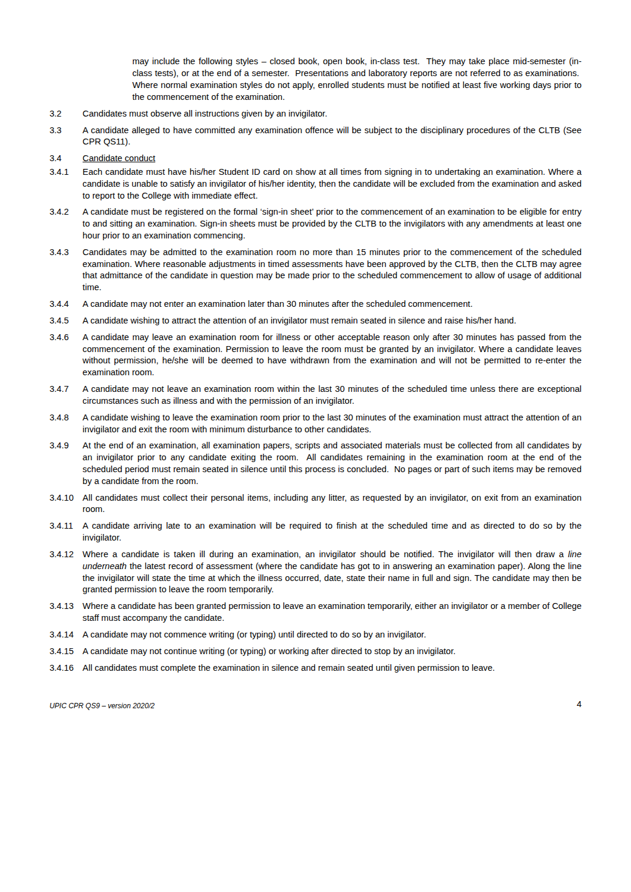may include the following styles – closed book, open book, in-class test. They may take place mid-semester (in-class tests), or at the end of a semester. Presentations and laboratory reports are not referred to as examinations. Where normal examination styles do not apply, enrolled students must be notified at least five working days prior to the commencement of the examination.
3.2
Candidates must observe all instructions given by an invigilator.
3.3
A candidate alleged to have committed any examination offence will be subject to the disciplinary procedures of the CLTB (See CPR QS11).
3.4
Candidate conduct
3.4.1
Each candidate must have his/her Student ID card on show at all times from signing in to undertaking an examination. Where a candidate is unable to satisfy an invigilator of his/her identity, then the candidate will be excluded from the examination and asked to report to the College with immediate effect.
3.4.2
A candidate must be registered on the formal ‘sign-in sheet’ prior to the commencement of an examination to be eligible for entry to and sitting an examination. Sign-in sheets must be provided by the CLTB to the invigilators with any amendments at least one hour prior to an examination commencing.
3.4.3
Candidates may be admitted to the examination room no more than 15 minutes prior to the commencement of the scheduled examination. Where reasonable adjustments in timed assessments have been approved by the CLTB, then the CLTB may agree that admittance of the candidate in question may be made prior to the scheduled commencement to allow of usage of additional time.
3.4.4
A candidate may not enter an examination later than 30 minutes after the scheduled commencement.
3.4.5
A candidate wishing to attract the attention of an invigilator must remain seated in silence and raise his/her hand.
3.4.6
A candidate may leave an examination room for illness or other acceptable reason only after 30 minutes has passed from the commencement of the examination. Permission to leave the room must be granted by an invigilator. Where a candidate leaves without permission, he/she will be deemed to have withdrawn from the examination and will not be permitted to re-enter the examination room.
3.4.7
A candidate may not leave an examination room within the last 30 minutes of the scheduled time unless there are exceptional circumstances such as illness and with the permission of an invigilator.
3.4.8
A candidate wishing to leave the examination room prior to the last 30 minutes of the examination must attract the attention of an invigilator and exit the room with minimum disturbance to other candidates.
3.4.9
At the end of an examination, all examination papers, scripts and associated materials must be collected from all candidates by an invigilator prior to any candidate exiting the room. All candidates remaining in the examination room at the end of the scheduled period must remain seated in silence until this process is concluded. No pages or part of such items may be removed by a candidate from the room.
3.4.10
All candidates must collect their personal items, including any litter, as requested by an invigilator, on exit from an examination room.
3.4.11
A candidate arriving late to an examination will be required to finish at the scheduled time and as directed to do so by the invigilator.
3.4.12
Where a candidate is taken ill during an examination, an invigilator should be notified. The invigilator will then draw a line underneath the latest record of assessment (where the candidate has got to in answering an examination paper). Along the line the invigilator will state the time at which the illness occurred, date, state their name in full and sign. The candidate may then be granted permission to leave the room temporarily.
3.4.13
Where a candidate has been granted permission to leave an examination temporarily, either an invigilator or a member of College staff must accompany the candidate.
3.4.14
A candidate may not commence writing (or typing) until directed to do so by an invigilator.
3.4.15
A candidate may not continue writing (or typing) or working after directed to stop by an invigilator.
3.4.16
All candidates must complete the examination in silence and remain seated until given permission to leave.
UPIC CPR QS9 – version 2020/2
4